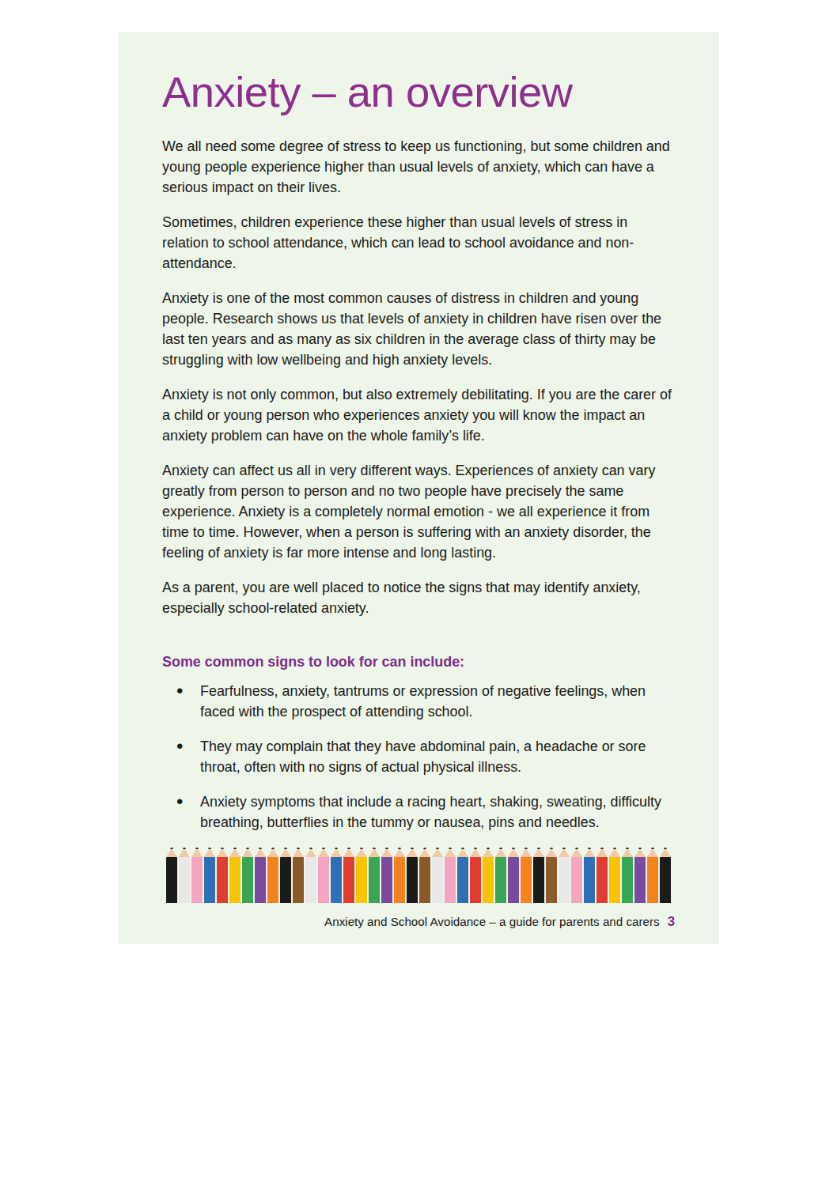Anxiety – an overview
We all need some degree of stress to keep us functioning, but some children and young people experience higher than usual levels of anxiety, which can have a serious impact on their lives.
Sometimes, children experience these higher than usual levels of stress in relation to school attendance, which can lead to school avoidance and non-attendance.
Anxiety is one of the most common causes of distress in children and young people. Research shows us that levels of anxiety in children have risen over the last ten years and as many as six children in the average class of thirty may be struggling with low wellbeing and high anxiety levels.
Anxiety is not only common, but also extremely debilitating. If you are the carer of a child or young person who experiences anxiety you will know the impact an anxiety problem can have on the whole family’s life.
Anxiety can affect us all in very different ways. Experiences of anxiety can vary greatly from person to person and no two people have precisely the same experience. Anxiety is a completely normal emotion - we all experience it from time to time. However, when a person is suffering with an anxiety disorder, the feeling of anxiety is far more intense and long lasting.
As a parent, you are well placed to notice the signs that may identify anxiety, especially school-related anxiety.
Some common signs to look for can include:
Fearfulness, anxiety, tantrums or expression of negative feelings, when faced with the prospect of attending school.
They may complain that they have abdominal pain, a headache or sore throat, often with no signs of actual physical illness.
Anxiety symptoms that include a racing heart, shaking, sweating, difficulty breathing, butterflies in the tummy or nausea, pins and needles.
Anxiety and School Avoidance – a guide for parents and carers3